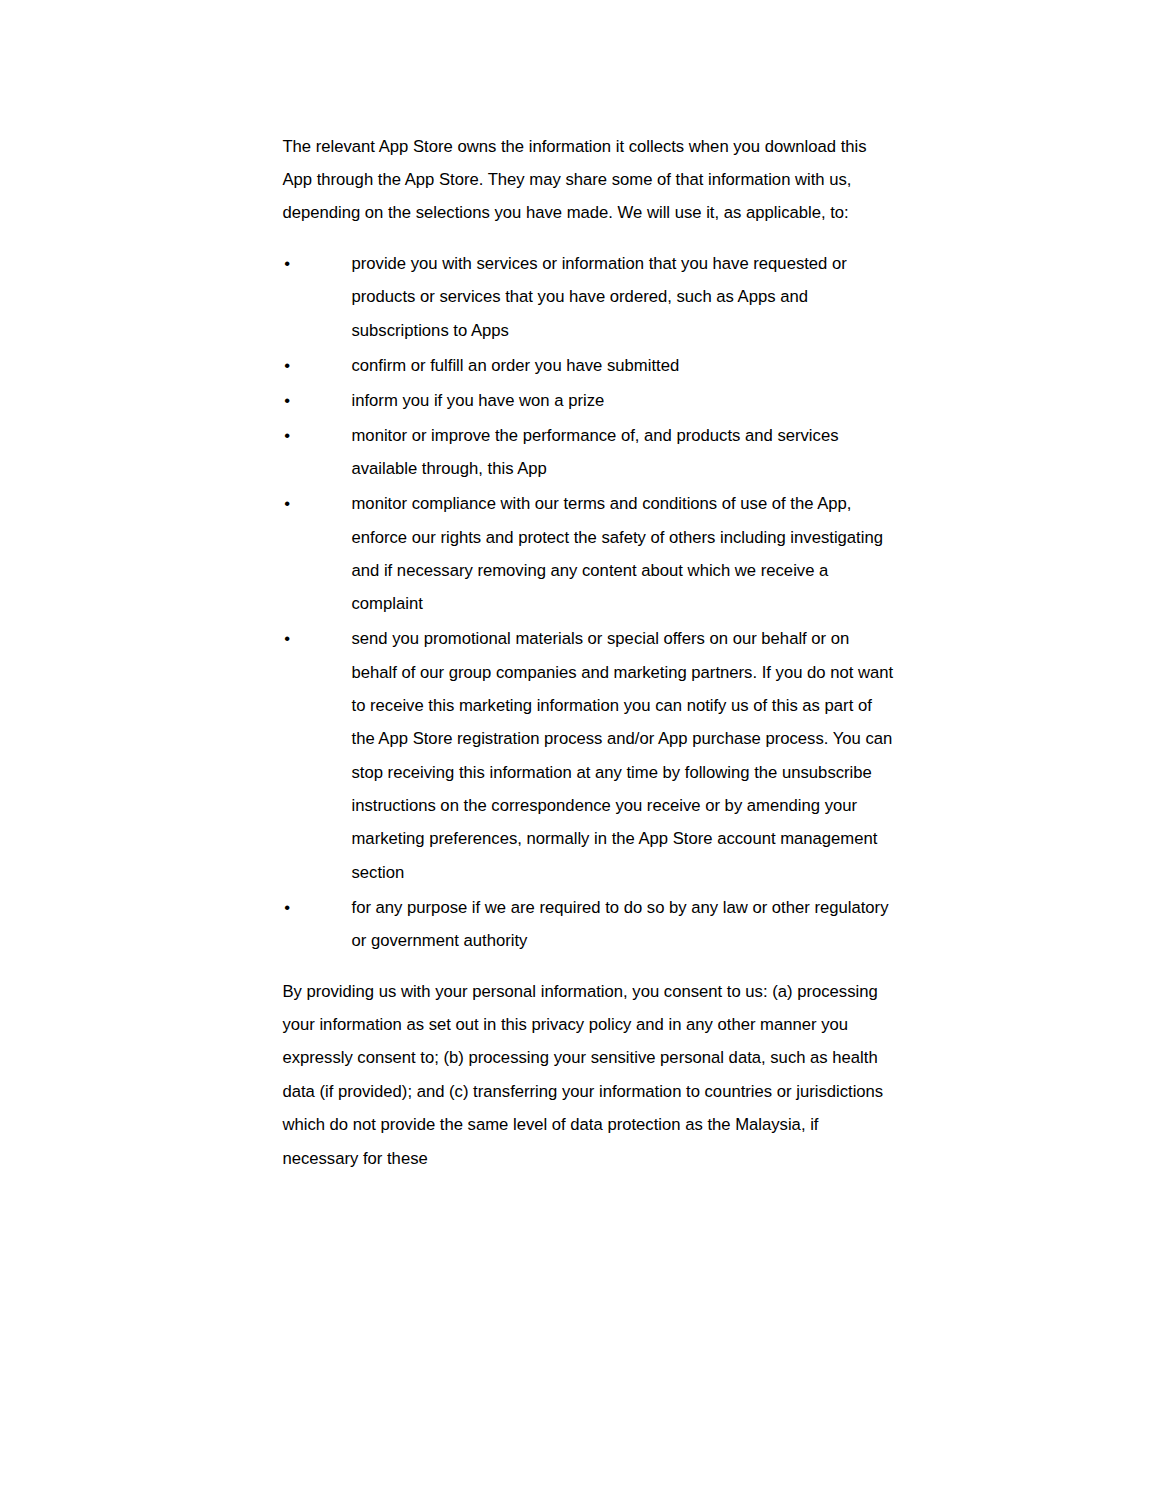The relevant App Store owns the information it collects when you download this App through the App Store. They may share some of that information with us, depending on the selections you have made. We will use it, as applicable, to:
provide you with services or information that you have requested or products or services that you have ordered, such as Apps and subscriptions to Apps
confirm or fulfill an order you have submitted
inform you if you have won a prize
monitor or improve the performance of, and products and services available through, this App
monitor compliance with our terms and conditions of use of the App, enforce our rights and protect the safety of others including investigating and if necessary removing any content about which we receive a complaint
send you promotional materials or special offers on our behalf or on behalf of our group companies and marketing partners. If you do not want to receive this marketing information you can notify us of this as part of the App Store registration process and/or App purchase process. You can stop receiving this information at any time by following the unsubscribe instructions on the correspondence you receive or by amending your marketing preferences, normally in the App Store account management section
for any purpose if we are required to do so by any law or other regulatory or government authority
By providing us with your personal information, you consent to us: (a) processing your information as set out in this privacy policy and in any other manner you expressly consent to; (b) processing your sensitive personal data, such as health data (if provided); and (c) transferring your information to countries or jurisdictions which do not provide the same level of data protection as the Malaysia, if necessary for these